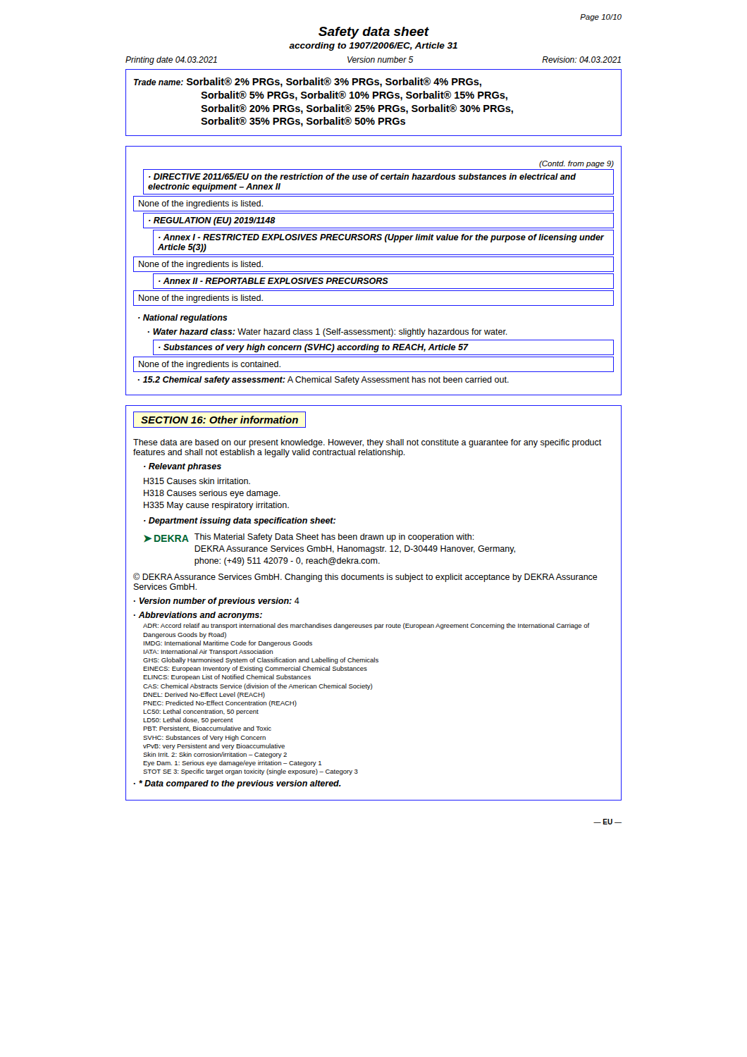Page 10/10
Safety data sheet
according to 1907/2006/EC, Article 31
Printing date 04.03.2021 Version number 5 Revision: 04.03.2021
Trade name: Sorbalit® 2% PRGs, Sorbalit® 3% PRGs, Sorbalit® 4% PRGs,
Sorbalit® 5% PRGs, Sorbalit® 10% PRGs, Sorbalit® 15% PRGs,
Sorbalit® 20% PRGs, Sorbalit® 25% PRGs, Sorbalit® 30% PRGs,
Sorbalit® 35% PRGs, Sorbalit® 50% PRGs
(Contd. from page 9)
DIRECTIVE 2011/65/EU on the restriction of the use of certain hazardous substances in electrical and electronic equipment – Annex II
None of the ingredients is listed.
REGULATION (EU) 2019/1148
Annex I - RESTRICTED EXPLOSIVES PRECURSORS (Upper limit value for the purpose of licensing under Article 5(3))
None of the ingredients is listed.
Annex II - REPORTABLE EXPLOSIVES PRECURSORS
None of the ingredients is listed.
National regulations
Water hazard class: Water hazard class 1 (Self-assessment): slightly hazardous for water.
Substances of very high concern (SVHC) according to REACH, Article 57
None of the ingredients is contained.
15.2 Chemical safety assessment: A Chemical Safety Assessment has not been carried out.
SECTION 16: Other information
These data are based on our present knowledge. However, they shall not constitute a guarantee for any specific product features and shall not establish a legally valid contractual relationship.
Relevant phrases
H315 Causes skin irritation.
H318 Causes serious eye damage.
H335 May cause respiratory irritation.
Department issuing data specification sheet:
➤DEKRA
This Material Safety Data Sheet has been drawn up in cooperation with:
DEKRA Assurance Services GmbH, Hanomagstr. 12, D-30449 Hanover, Germany,
phone: (+49) 511 42079 - 0, reach@dekra.com.
© DEKRA Assurance Services GmbH. Changing this documents is subject to explicit acceptance by DEKRA Assurance Services GmbH.
Version number of previous version: 4
Abbreviations and acronyms:
ADR: Accord relatif au transport international des marchandises dangereuses par route (European Agreement Concerning the International Carriage of Dangerous Goods by Road)
IMDG: International Maritime Code for Dangerous Goods
IATA: International Air Transport Association
GHS: Globally Harmonised System of Classification and Labelling of Chemicals
EINECS: European Inventory of Existing Commercial Chemical Substances
ELINCS: European List of Notified Chemical Substances
CAS: Chemical Abstracts Service (division of the American Chemical Society)
DNEL: Derived No-Effect Level (REACH)
PNEC: Predicted No-Effect Concentration (REACH)
LC50: Lethal concentration, 50 percent
LD50: Lethal dose, 50 percent
PBT: Persistent, Bioaccumulative and Toxic
SVHC: Substances of Very High Concern
vPvB: very Persistent and very Bioaccumulative
Skin Irrit. 2: Skin corrosion/irritation – Category 2
Eye Dam. 1: Serious eye damage/eye irritation – Category 1
STOT SE 3: Specific target organ toxicity (single exposure) – Category 3
* Data compared to the previous version altered.
EU